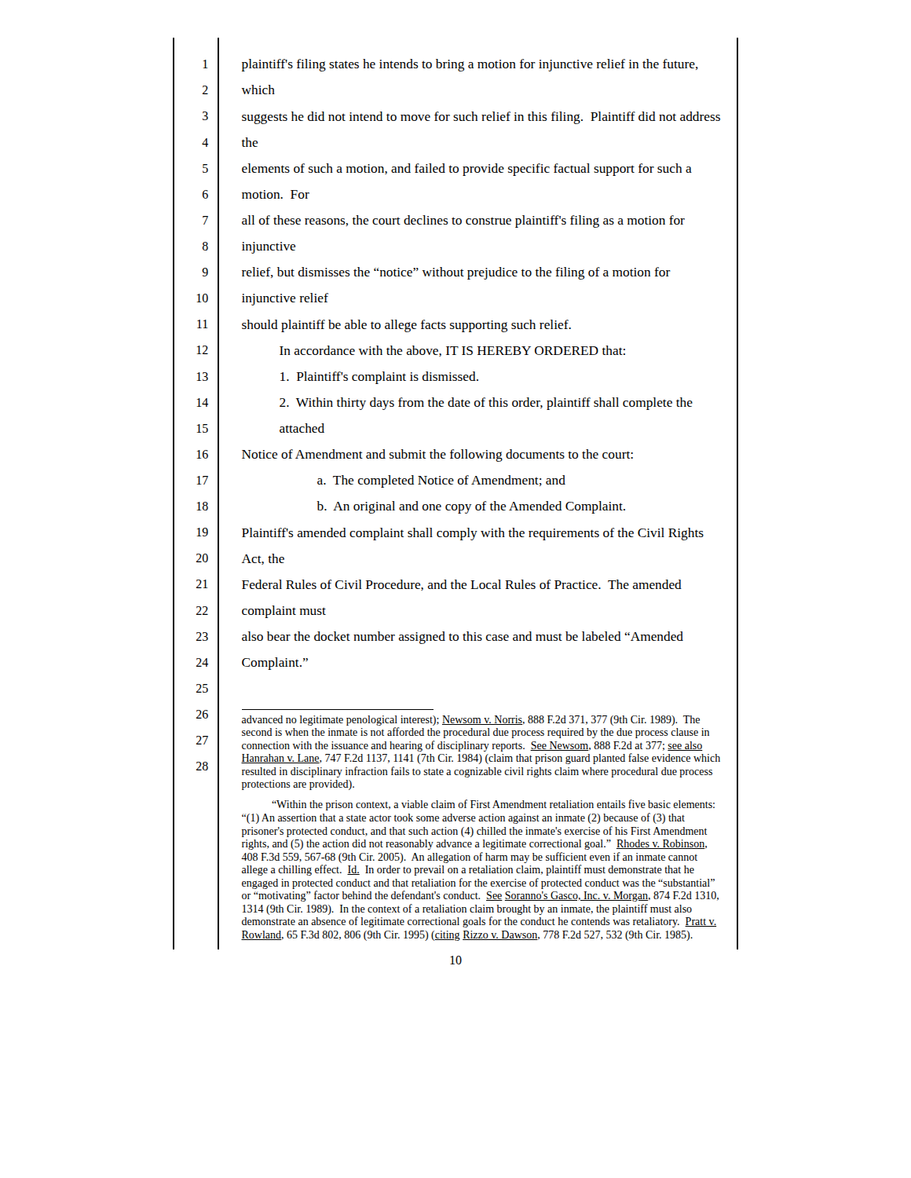1
2
3
4
5
6
7
8
9
10
11
12
13
14
15
16
17
18
19
20
21
22
23
24
25
26
27
28
plaintiff's filing states he intends to bring a motion for injunctive relief in the future, which
suggests he did not intend to move for such relief in this filing. Plaintiff did not address the
elements of such a motion, and failed to provide specific factual support for such a motion. For
all of these reasons, the court declines to construe plaintiff's filing as a motion for injunctive
relief, but dismisses the “notice” without prejudice to the filing of a motion for injunctive relief
should plaintiff be able to allege facts supporting such relief.
In accordance with the above, IT IS HEREBY ORDERED that:
1. Plaintiff's complaint is dismissed.
2. Within thirty days from the date of this order, plaintiff shall complete the attached
Notice of Amendment and submit the following documents to the court:
a. The completed Notice of Amendment; and
b. An original and one copy of the Amended Complaint.
Plaintiff's amended complaint shall comply with the requirements of the Civil Rights Act, the
Federal Rules of Civil Procedure, and the Local Rules of Practice. The amended complaint must
also bear the docket number assigned to this case and must be labeled “Amended Complaint.”
advanced no legitimate penological interest); Newsom v. Norris, 888 F.2d 371, 377 (9th Cir. 1989). The second is when the inmate is not afforded the procedural due process required by the due process clause in connection with the issuance and hearing of disciplinary reports. See Newsom, 888 F.2d at 377; see also Hanrahan v. Lane, 747 F.2d 1137, 1141 (7th Cir. 1984) (claim that prison guard planted false evidence which resulted in disciplinary infraction fails to state a cognizable civil rights claim where procedural due process protections are provided).
“Within the prison context, a viable claim of First Amendment retaliation entails five basic elements: “(1) An assertion that a state actor took some adverse action against an inmate (2) because of (3) that prisoner's protected conduct, and that such action (4) chilled the inmate's exercise of his First Amendment rights, and (5) the action did not reasonably advance a legitimate correctional goal.” Rhodes v. Robinson, 408 F.3d 559, 567-68 (9th Cir. 2005). An allegation of harm may be sufficient even if an inmate cannot allege a chilling effect. Id. In order to prevail on a retaliation claim, plaintiff must demonstrate that he engaged in protected conduct and that retaliation for the exercise of protected conduct was the “substantial” or “motivating” factor behind the defendant's conduct. See Soranno's Gasco, Inc. v. Morgan, 874 F.2d 1310, 1314 (9th Cir. 1989). In the context of a retaliation claim brought by an inmate, the plaintiff must also demonstrate an absence of legitimate correctional goals for the conduct he contends was retaliatory. Pratt v. Rowland, 65 F.3d 802, 806 (9th Cir. 1995) (citing Rizzo v. Dawson, 778 F.2d 527, 532 (9th Cir. 1985).
10